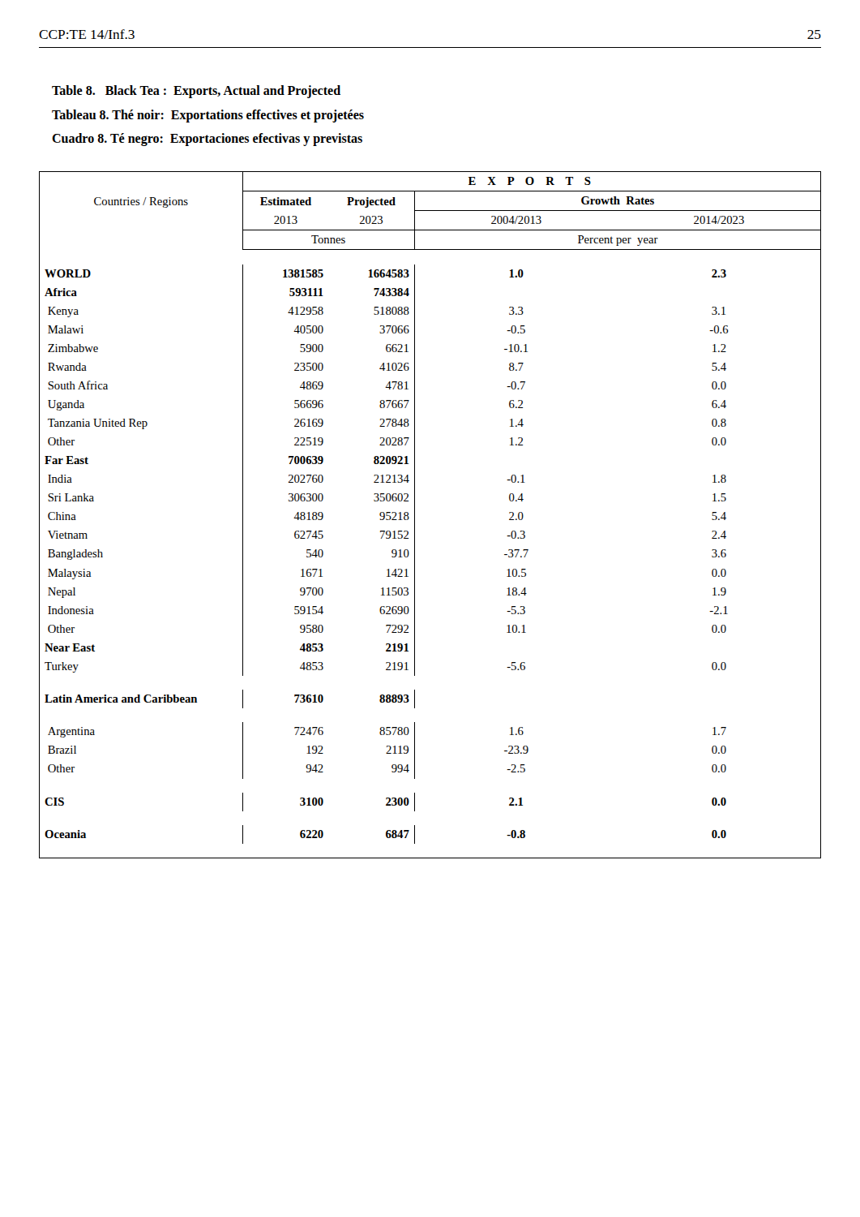CCP:TE 14/Inf.3 25
Table 8. Black Tea : Exports, Actual and Projected
Tableau 8. Thé noir: Exportations effectives et projetées
Cuadro 8. Té negro: Exportaciones efectivas y previstas
| | E X P O R T S |
| --- | --- |
| Countries / Regions | Estimated | Projected | Growth Rates |
| | 2013 | 2023 | 2004/2013 | 2014/2023 |
| | Tonnes | Percent per year |
| WORLD | 1381585 | 1664583 | 1.0 | 2.3 |
| Africa | 593111 | 743384 | | |
| Kenya | 412958 | 518088 | 3.3 | 3.1 |
| Malawi | 40500 | 37066 | -0.5 | -0.6 |
| Zimbabwe | 5900 | 6621 | -10.1 | 1.2 |
| Rwanda | 23500 | 41026 | 8.7 | 5.4 |
| South Africa | 4869 | 4781 | -0.7 | 0.0 |
| Uganda | 56696 | 87667 | 6.2 | 6.4 |
| Tanzania United Rep | 26169 | 27848 | 1.4 | 0.8 |
| Other | 22519 | 20287 | 1.2 | 0.0 |
| Far East | 700639 | 820921 | | |
| India | 202760 | 212134 | -0.1 | 1.8 |
| Sri Lanka | 306300 | 350602 | 0.4 | 1.5 |
| China | 48189 | 95218 | 2.0 | 5.4 |
| Vietnam | 62745 | 79152 | -0.3 | 2.4 |
| Bangladesh | 540 | 910 | -37.7 | 3.6 |
| Malaysia | 1671 | 1421 | 10.5 | 0.0 |
| Nepal | 9700 | 11503 | 18.4 | 1.9 |
| Indonesia | 59154 | 62690 | -5.3 | -2.1 |
| Other | 9580 | 7292 | 10.1 | 0.0 |
| Near East | 4853 | 2191 | | |
| Turkey | 4853 | 2191 | -5.6 | 0.0 |
| Latin America and Caribbean | 73610 | 88893 | | |
| Argentina | 72476 | 85780 | 1.6 | 1.7 |
| Brazil | 192 | 2119 | -23.9 | 0.0 |
| Other | 942 | 994 | -2.5 | 0.0 |
| CIS | 3100 | 2300 | 2.1 | 0.0 |
| Oceania | 6220 | 6847 | -0.8 | 0.0 |